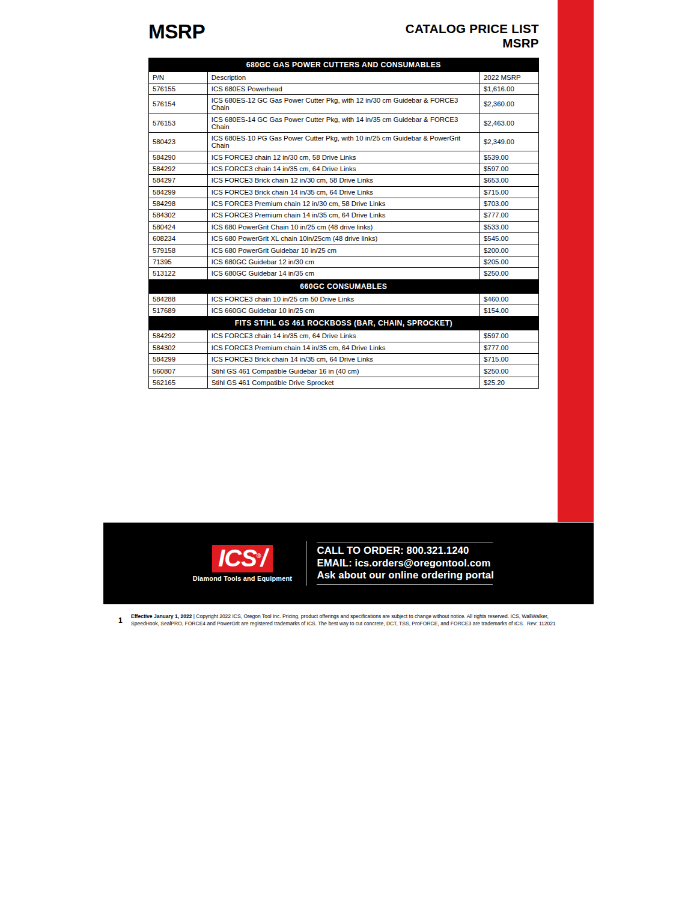MSRP
CATALOG PRICE LIST
MSRP
| 680GC GAS POWER CUTTERS AND CONSUMABLES |
| P/N | Description | 2022 MSRP |
| 576155 | ICS 680ES Powerhead | $1,616.00 |
| 576154 | ICS 680ES-12 GC Gas Power Cutter Pkg, with 12 in/30 cm Guidebar & FORCE3 Chain | $2,360.00 |
| 576153 | ICS 680ES-14 GC Gas Power Cutter Pkg, with 14 in/35 cm Guidebar & FORCE3 Chain | $2,463.00 |
| 580423 | ICS 680ES-10 PG Gas Power Cutter Pkg, with 10 in/25 cm Guidebar & PowerGrit Chain | $2,349.00 |
| 584290 | ICS FORCE3 chain 12 in/30 cm, 58 Drive Links | $539.00 |
| 584292 | ICS FORCE3 chain 14 in/35 cm, 64 Drive Links | $597.00 |
| 584297 | ICS FORCE3 Brick chain 12 in/30 cm, 58 Drive Links | $653.00 |
| 584299 | ICS FORCE3 Brick chain 14 in/35 cm, 64 Drive Links | $715.00 |
| 584298 | ICS FORCE3 Premium chain 12 in/30 cm, 58 Drive Links | $703.00 |
| 584302 | ICS FORCE3 Premium chain 14 in/35 cm, 64 Drive Links | $777.00 |
| 580424 | ICS 680 PowerGrit Chain 10 in/25 cm (48 drive links) | $533.00 |
| 608234 | ICS 680 PowerGrit XL chain 10in/25cm (48 drive links) | $545.00 |
| 579158 | ICS 680 PowerGrit Guidebar 10 in/25 cm | $200.00 |
| 71395 | ICS 680GC Guidebar 12 in/30 cm | $205.00 |
| 513122 | ICS 680GC Guidebar 14 in/35 cm | $250.00 |
| 660GC CONSUMABLES |
| 584288 | ICS FORCE3 chain 10 in/25 cm 50 Drive Links | $460.00 |
| 517689 | ICS 660GC Guidebar 10 in/25 cm | $154.00 |
| FITS STIHL GS 461 ROCKBOSS (BAR, CHAIN, SPROCKET) |
| 584292 | ICS FORCE3 chain 14 in/35 cm, 64 Drive Links | $597.00 |
| 584302 | ICS FORCE3 Premium chain 14 in/35 cm, 64 Drive Links | $777.00 |
| 584299 | ICS FORCE3 Brick chain 14 in/35 cm, 64 Drive Links | $715.00 |
| 560807 | Stihl GS 461 Compatible Guidebar 16 in (40 cm) | $250.00 |
| 562165 | Stihl GS 461 Compatible Drive Sprocket | $25.20 |
ICS®/
Diamond Tools and Equipment
CALL TO ORDER: 800.321.1240
EMAIL: ics.orders@oregontool.com
Ask about our online ordering portal
1
Effective January 1, 2022 | Copyright 2022 ICS, Oregon Tool Inc. Pricing, product offerings and specifications are subject to change without notice. All rights reserved. ICS, WallWalker, SpeedHook, SealPRO, FORCE4 and PowerGrit are registered trademarks of ICS. The best way to cut concrete, DCT, TSS, ProFORCE, and FORCE3 are trademarks of ICS. Rev: 112021